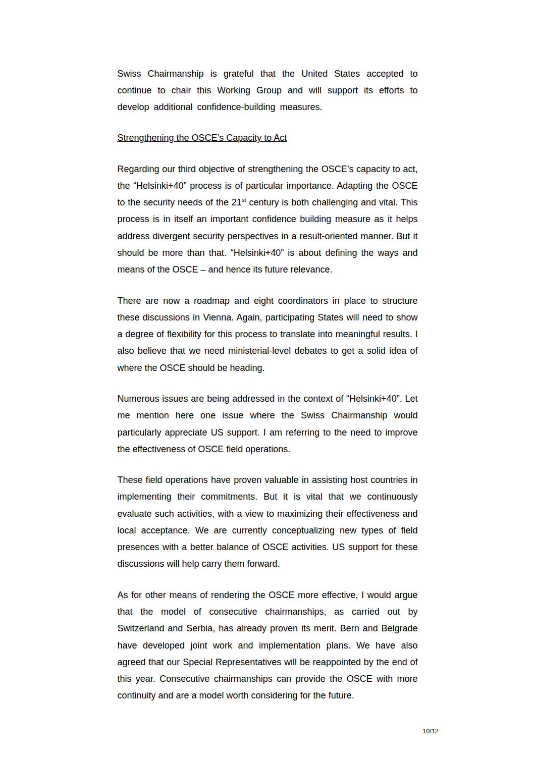Swiss Chairmanship is grateful that the United States accepted to continue to chair this Working Group and will support its efforts to develop additional confidence-building measures.
Strengthening the OSCE’s Capacity to Act
Regarding our third objective of strengthening the OSCE’s capacity to act, the “Helsinki+40” process is of particular importance. Adapting the OSCE to the security needs of the 21st century is both challenging and vital. This process is in itself an important confidence building measure as it helps address divergent security perspectives in a result-oriented manner. But it should be more than that. “Helsinki+40” is about defining the ways and means of the OSCE – and hence its future relevance.
There are now a roadmap and eight coordinators in place to structure these discussions in Vienna. Again, participating States will need to show a degree of flexibility for this process to translate into meaningful results. I also believe that we need ministerial-level debates to get a solid idea of where the OSCE should be heading.
Numerous issues are being addressed in the context of “Helsinki+40”. Let me mention here one issue where the Swiss Chairmanship would particularly appreciate US support. I am referring to the need to improve the effectiveness of OSCE field operations.
These field operations have proven valuable in assisting host countries in implementing their commitments. But it is vital that we continuously evaluate such activities, with a view to maximizing their effectiveness and local acceptance. We are currently conceptualizing new types of field presences with a better balance of OSCE activities. US support for these discussions will help carry them forward.
As for other means of rendering the OSCE more effective, I would argue that the model of consecutive chairmanships, as carried out by Switzerland and Serbia, has already proven its merit. Bern and Belgrade have developed joint work and implementation plans. We have also agreed that our Special Representatives will be reappointed by the end of this year. Consecutive chairmanships can provide the OSCE with more continuity and are a model worth considering for the future.
10/12